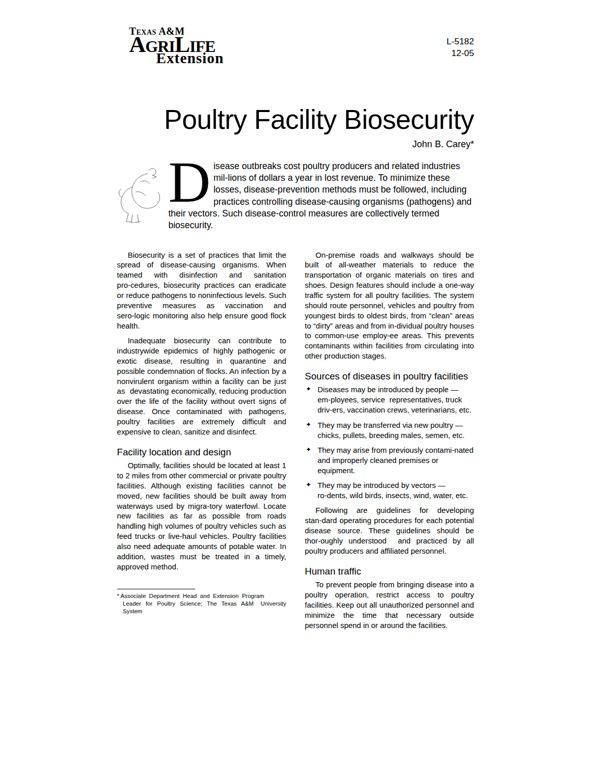Texas A&M
AgriLife Extension
L-5182
12-05
Poultry Facility Biosecurity
John B. Carey*
D
isease outbreaks cost poultry producers and related industries mil‑lions of dollars a year in lost revenue. To minimize these losses, disease-prevention methods must be followed, including practices controlling disease-causing organisms (pathogens) and their vectors. Such disease-control measures are collectively termed biosecurity.
Biosecurity is a set of practices that limit the spread of disease-causing organisms. When teamed with disinfection and sanitation pro‑cedures, biosecurity practices can eradicate or reduce pathogens to noninfectious levels. Such preventive measures as vaccination and sero‑logic monitoring also help ensure good flock health.
Inadequate biosecurity can contribute to industrywide epidemics of highly pathogenic or exotic disease, resulting in quarantine and possible condemnation of flocks. An infection by a nonvirulent organism within a facility can be just as devastating economically, reducing production over the life of the facility without overt signs of disease. Once contaminated with pathogens, poultry facilities are extremely difficult and expensive to clean, sanitize and disinfect.
Facility location and design
Optimally, facilities should be located at least 1 to 2 miles from other commercial or private poultry facilities. Although existing facilities cannot be moved, new facilities should be built away from waterways used by migra‑tory waterfowl. Locate new facilities as far as possible from roads handling high volumes of poultry vehicles such as feed trucks or live-haul vehicles. Poultry facilities also need adequate amounts of potable water. In addition, wastes must be treated in a timely, approved method.
* Associate Department Head and Extension Program Leader for Poultry Science; The Texas A&M University System
On-premise roads and walkways should be built of all-weather materials to reduce the transportation of organic materials on tires and shoes. Design features should include a one-way traffic system for all poultry facilities. The system should route personnel, vehicles and poultry from youngest birds to oldest birds, from “clean” areas to “dirty” areas and from in‑dividual poultry houses to common-use employ‑ee areas. This prevents contaminants within facilities from circulating into other production stages.
Sources of diseases in poultry facilities
Diseases may be introduced by people — em‑ployees, service representatives, truck driv‑ers, vaccination crews, veterinarians, etc.
They may be transferred via new poultry — chicks, pullets, breeding males, semen, etc.
They may arise from previously contami‑nated and improperly cleaned premises or equipment.
They may be introduced by vectors — ro‑dents, wild birds, insects, wind, water, etc.
Following are guidelines for developing stan‑dard operating procedures for each potential disease source. These guidelines should be thor‑oughly understood and practiced by all poultry producers and affiliated personnel.
Human traffic
To prevent people from bringing disease into a poultry operation, restrict access to poultry facilities. Keep out all unauthorized personnel and minimize the time that necessary outside personnel spend in or around the facilities.